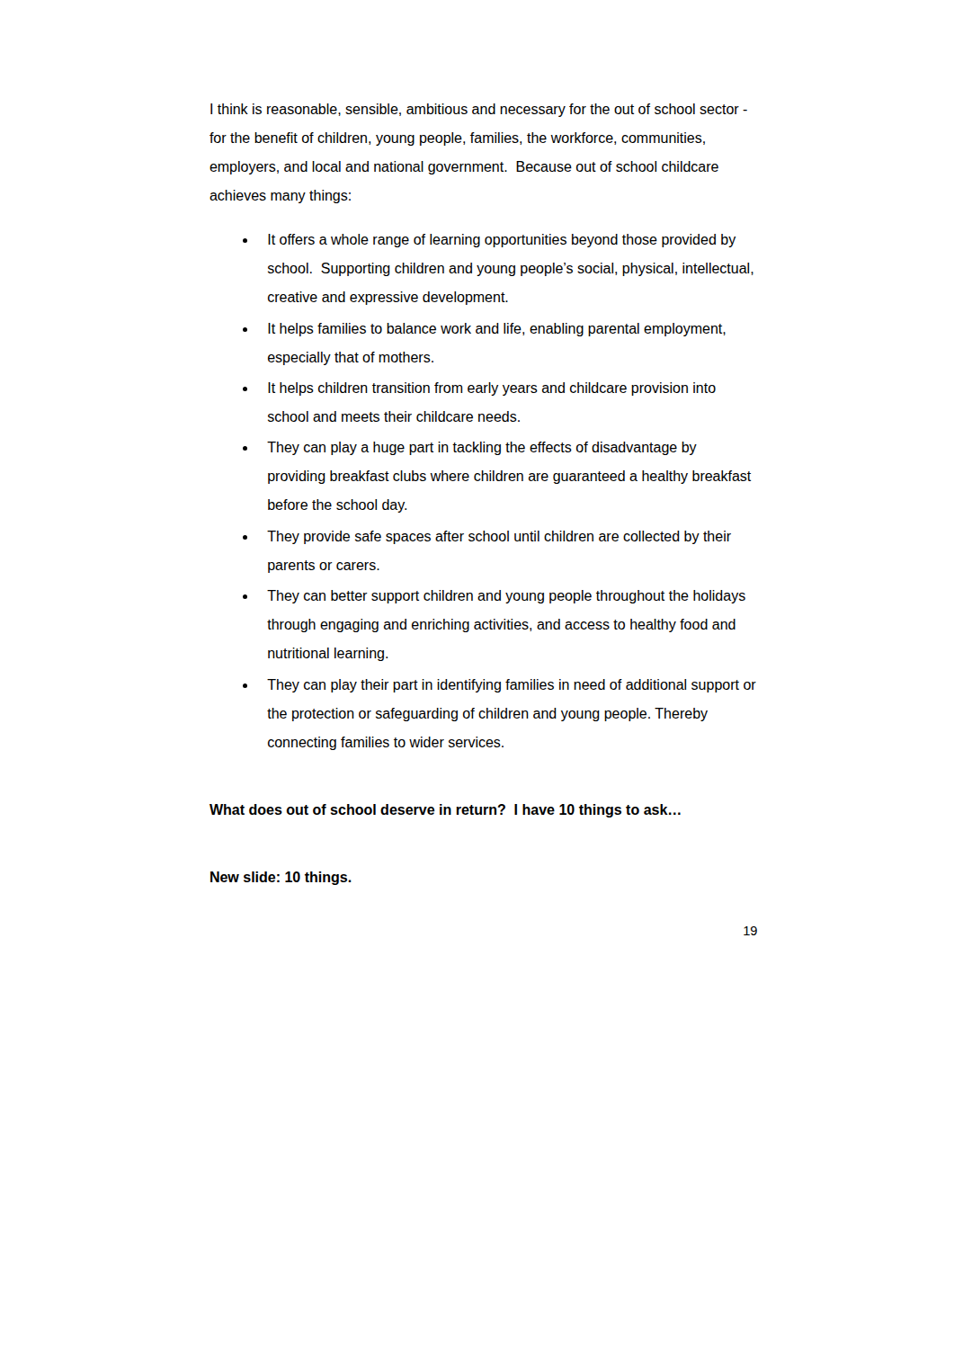I think is reasonable, sensible, ambitious and necessary for the out of school sector - for the benefit of children, young people, families, the workforce, communities, employers, and local and national government. Because out of school childcare achieves many things:
It offers a whole range of learning opportunities beyond those provided by school. Supporting children and young people’s social, physical, intellectual, creative and expressive development.
It helps families to balance work and life, enabling parental employment, especially that of mothers.
It helps children transition from early years and childcare provision into school and meets their childcare needs.
They can play a huge part in tackling the effects of disadvantage by providing breakfast clubs where children are guaranteed a healthy breakfast before the school day.
They provide safe spaces after school until children are collected by their parents or carers.
They can better support children and young people throughout the holidays through engaging and enriching activities, and access to healthy food and nutritional learning.
They can play their part in identifying families in need of additional support or the protection or safeguarding of children and young people. Thereby connecting families to wider services.
What does out of school deserve in return? I have 10 things to ask…
New slide: 10 things.
19